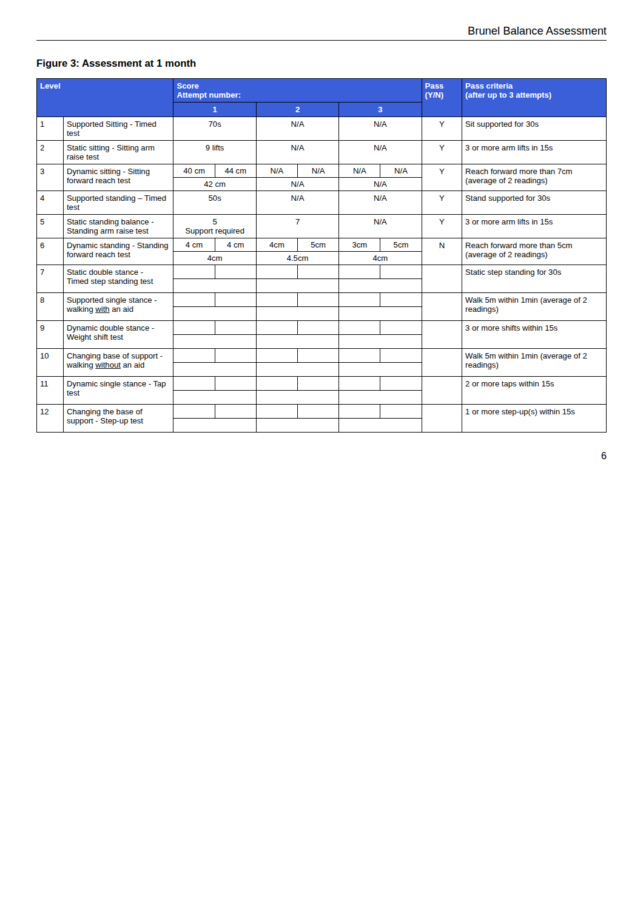Brunel Balance Assessment
Figure 3: Assessment at 1 month
| Level | Score Attempt number: | Pass (Y/N) | Pass criteria (after up to 3 attempts) |
| --- | --- | --- | --- |
| 1 | 2 | 3 |
| 1 | Supported Sitting - Timed test | 70s | N/A | N/A | Y | Sit supported for 30s |
| 2 | Static sitting - Sitting arm raise test | 9 lifts | N/A | N/A | Y | 3 or more arm lifts in 15s |
| 3 | Dynamic sitting - Sitting forward reach test | / 40 cm / 44 cm / / 42 cm / | / N/A / N/A / / N/A / | / N/A / N/A / / N/A / | Y | Reach forward more than 7cm (average of 2 readings) |
| 4 | Supported standing – Timed test | 50s | N/A | N/A | Y | Stand supported for 30s |
| 5 | Static standing balance - Standing arm raise test | 5 Support required | 7 | N/A | Y | 3 or more arm lifts in 15s |
| 6 | Dynamic standing - Standing forward reach test | / 4 cm / 4 cm / / 4cm / | / 4cm / 5cm / / 4.5cm / | / 3cm / 5cm / / 4cm / | N | Reach forward more than 5cm (average of 2 readings) |
| 7 | Static double stance - Timed step standing test | | | | | Static step standing for 30s |
| 8 | Supported single stance - walking with an aid | | | | | Walk 5m within 1min (average of 2 readings) |
| 9 | Dynamic double stance - Weight shift test | | | | | 3 or more shifts within 15s |
| 10 | Changing base of support - walking without an aid | | | | | Walk 5m within 1min (average of 2 readings) |
| 11 | Dynamic single stance - Tap test | | | | | 2 or more taps within 15s |
| 12 | Changing the base of support - Step-up test | | | | | 1 or more step-up(s) within 15s |
6